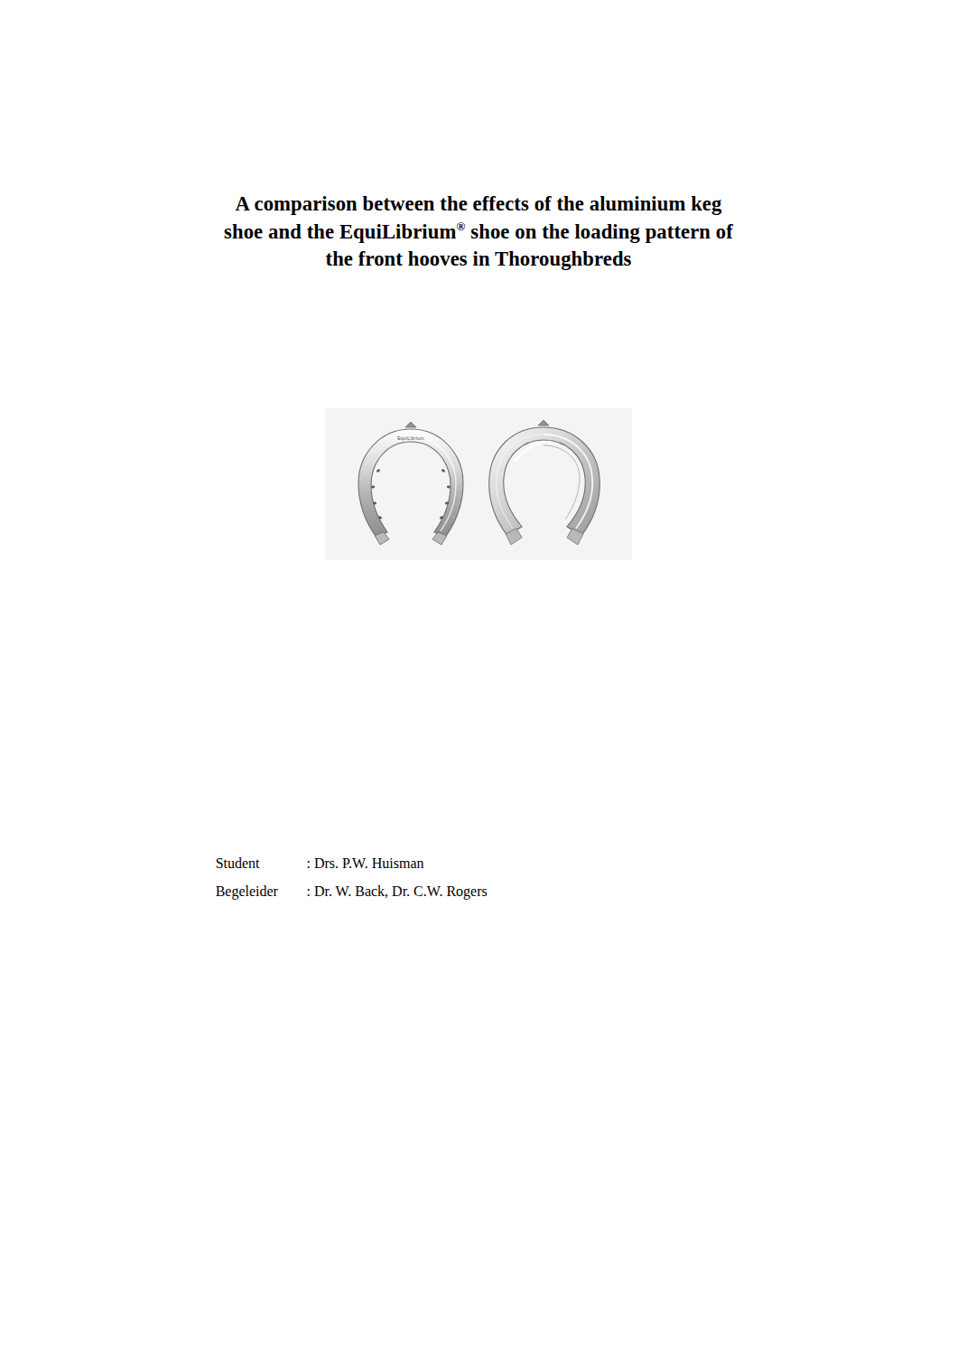A comparison between the effects of the aluminium keg shoe and the EquiLibrium® shoe on the loading pattern of the front hooves in Thoroughbreds
EquiLibrium
Student
: Drs. P.W. Huisman
Begeleider
: Dr. W. Back, Dr. C.W. Rogers